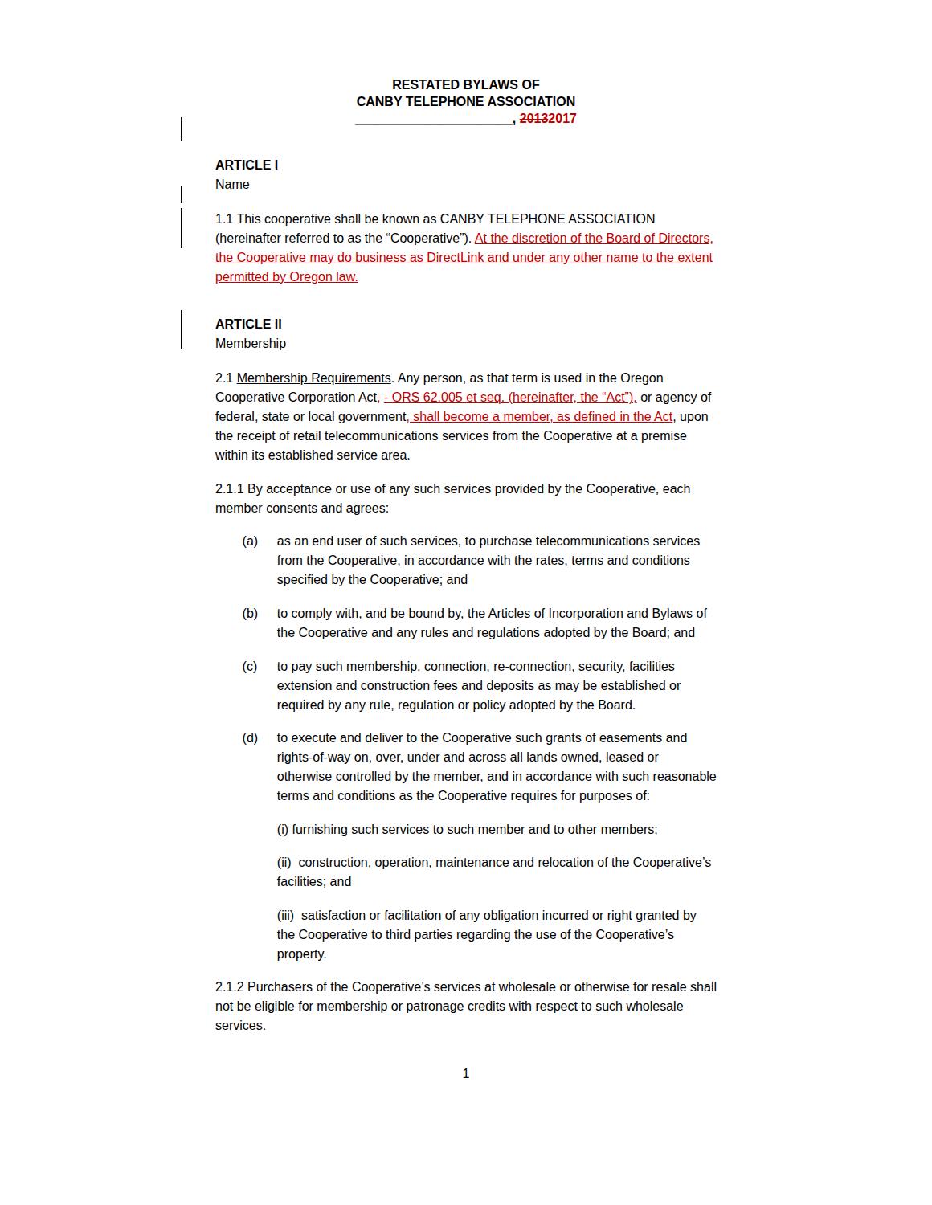RESTATED BYLAWS OF
CANBY TELEPHONE ASSOCIATION
______________________, 20132017
ARTICLE I
Name
1.1 This cooperative shall be known as CANBY TELEPHONE ASSOCIATION (hereinafter referred to as the “Cooperative”). At the discretion of the Board of Directors, the Cooperative may do business as DirectLink and under any other name to the extent permitted by Oregon law.
ARTICLE II
Membership
2.1 Membership Requirements. Any person, as that term is used in the Oregon Cooperative Corporation Act, - ORS 62.005 et seq. (hereinafter, the “Act”), or agency of federal, state or local government, shall become a member, as defined in the Act, upon the receipt of retail telecommunications services from the Cooperative at a premise within its established service area.
2.1.1 By acceptance or use of any such services provided by the Cooperative, each member consents and agrees:
(a) as an end user of such services, to purchase telecommunications services from the Cooperative, in accordance with the rates, terms and conditions specified by the Cooperative; and
(b) to comply with, and be bound by, the Articles of Incorporation and Bylaws of the Cooperative and any rules and regulations adopted by the Board; and
(c) to pay such membership, connection, re-connection, security, facilities extension and construction fees and deposits as may be established or required by any rule, regulation or policy adopted by the Board.
(d) to execute and deliver to the Cooperative such grants of easements and rights-of-way on, over, under and across all lands owned, leased or otherwise controlled by the member, and in accordance with such reasonable terms and conditions as the Cooperative requires for purposes of:
(i) furnishing such services to such member and to other members;
(ii) construction, operation, maintenance and relocation of the Cooperative’s facilities; and
(iii) satisfaction or facilitation of any obligation incurred or right granted by the Cooperative to third parties regarding the use of the Cooperative’s property.
2.1.2 Purchasers of the Cooperative’s services at wholesale or otherwise for resale shall not be eligible for membership or patronage credits with respect to such wholesale services.
1